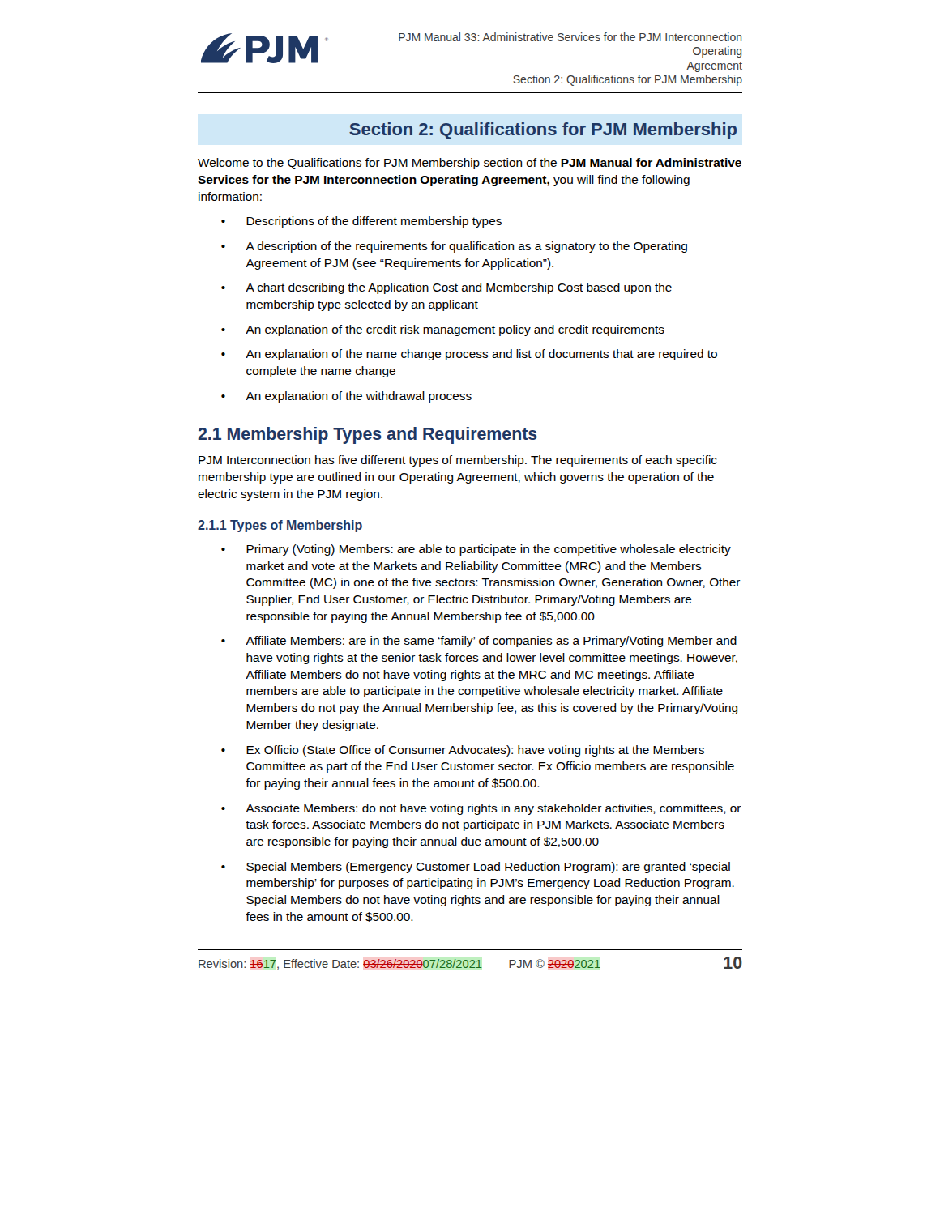®
PJM Manual 33: Administrative Services for the PJM Interconnection Operating
Agreement
Section 2: Qualifications for PJM Membership
Section 2: Qualifications for PJM Membership
Welcome to the Qualifications for PJM Membership section of the PJM Manual for Administrative Services for the PJM Interconnection Operating Agreement, you will find the following information:
Descriptions of the different membership types
A description of the requirements for qualification as a signatory to the Operating Agreement of PJM (see “Requirements for Application”).
A chart describing the Application Cost and Membership Cost based upon the membership type selected by an applicant
An explanation of the credit risk management policy and credit requirements
An explanation of the name change process and list of documents that are required to complete the name change
An explanation of the withdrawal process
2.1 Membership Types and Requirements
PJM Interconnection has five different types of membership. The requirements of each specific membership type are outlined in our Operating Agreement, which governs the operation of the electric system in the PJM region.
2.1.1 Types of Membership
Primary (Voting) Members: are able to participate in the competitive wholesale electricity market and vote at the Markets and Reliability Committee (MRC) and the Members Committee (MC) in one of the five sectors: Transmission Owner, Generation Owner, Other Supplier, End User Customer, or Electric Distributor. Primary/Voting Members are responsible for paying the Annual Membership fee of $5,000.00
Affiliate Members: are in the same ‘family’ of companies as a Primary/Voting Member and have voting rights at the senior task forces and lower level committee meetings. However, Affiliate Members do not have voting rights at the MRC and MC meetings. Affiliate members are able to participate in the competitive wholesale electricity market. Affiliate Members do not pay the Annual Membership fee, as this is covered by the Primary/Voting Member they designate.
Ex Officio (State Office of Consumer Advocates): have voting rights at the Members Committee as part of the End User Customer sector. Ex Officio members are responsible for paying their annual fees in the amount of $500.00.
Associate Members: do not have voting rights in any stakeholder activities, committees, or task forces. Associate Members do not participate in PJM Markets. Associate Members are responsible for paying their annual due amount of $2,500.00
Special Members (Emergency Customer Load Reduction Program): are granted ‘special membership’ for purposes of participating in PJM’s Emergency Load Reduction Program. Special Members do not have voting rights and are responsible for paying their annual fees in the amount of $500.00.
Revision: 1617, Effective Date: 03/26/202007/28/2021 PJM © 20202021
10